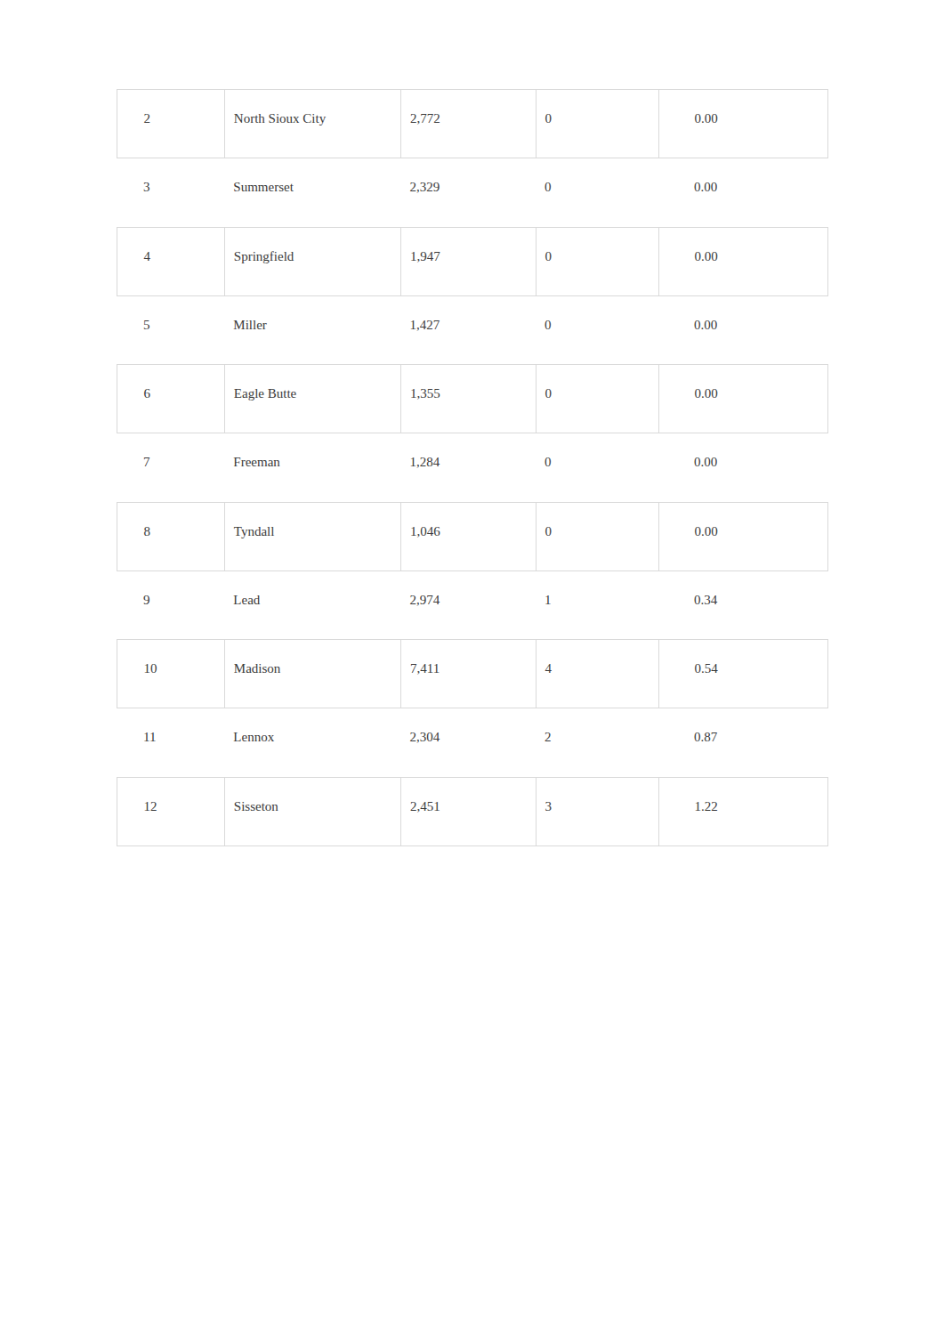| 2 | North Sioux City | 2,772 | 0 | 0.00 |
| 3 | Summerset | 2,329 | 0 | 0.00 |
| 4 | Springfield | 1,947 | 0 | 0.00 |
| 5 | Miller | 1,427 | 0 | 0.00 |
| 6 | Eagle Butte | 1,355 | 0 | 0.00 |
| 7 | Freeman | 1,284 | 0 | 0.00 |
| 8 | Tyndall | 1,046 | 0 | 0.00 |
| 9 | Lead | 2,974 | 1 | 0.34 |
| 10 | Madison | 7,411 | 4 | 0.54 |
| 11 | Lennox | 2,304 | 2 | 0.87 |
| 12 | Sisseton | 2,451 | 3 | 1.22 |